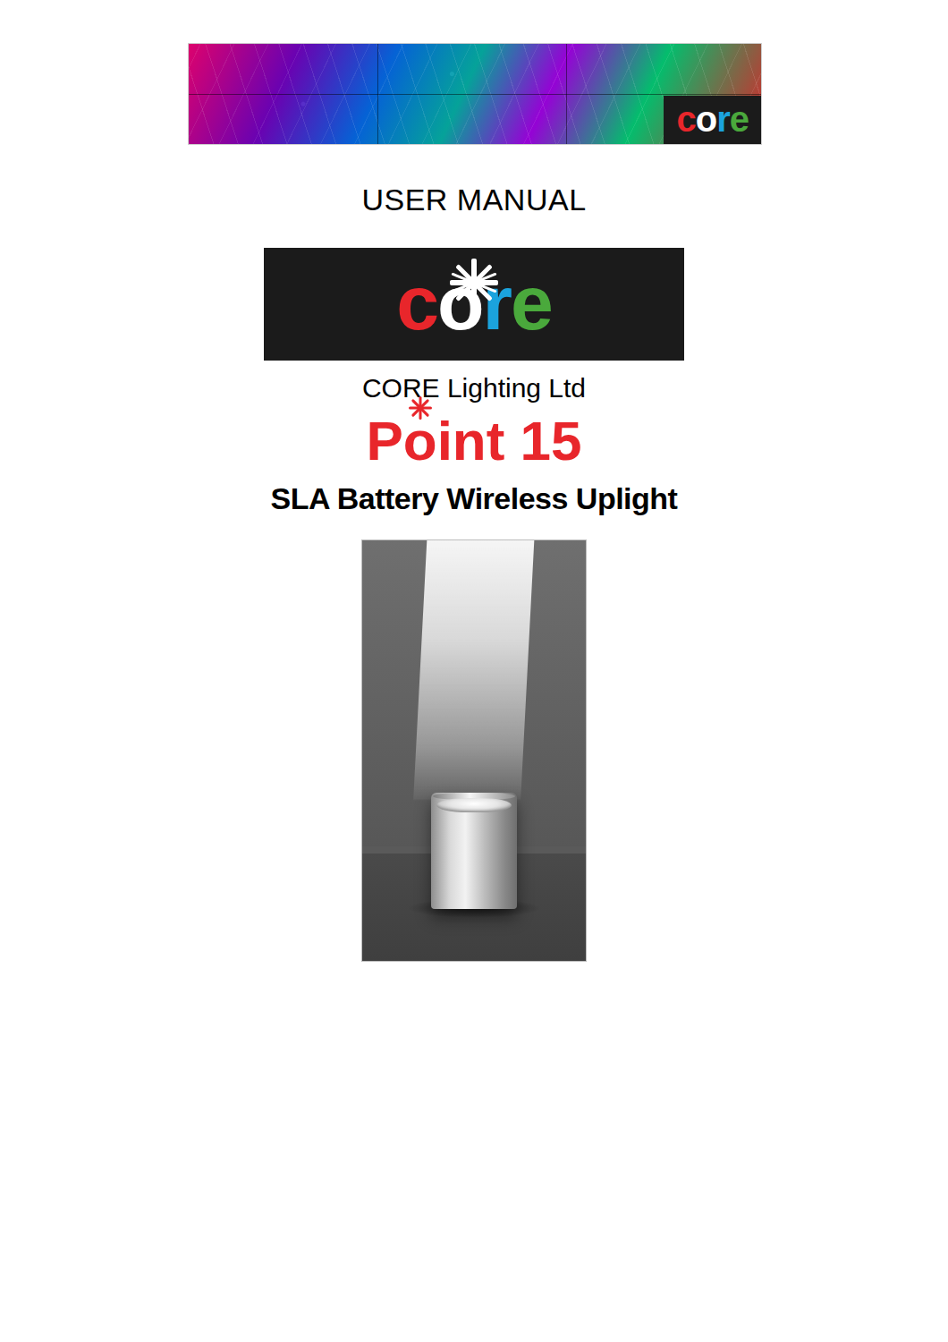core
USER MANUAL
core
CORE Lighting Ltd
Point 15
SLA Battery Wireless Uplight